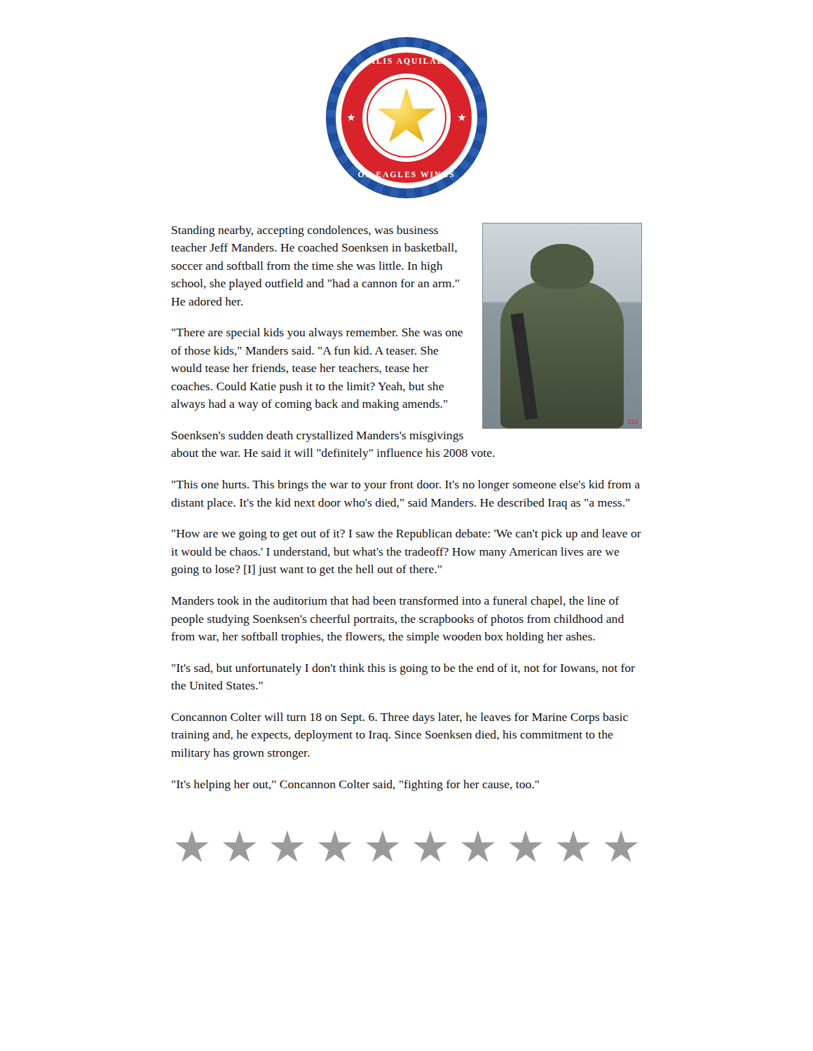ALIS AQUILAE
ON EAGLES WINGS
213
Standing nearby, accepting condolences, was business teacher Jeff Manders. He coached Soenksen in basketball, soccer and softball from the time she was little. In high school, she played outfield and "had a cannon for an arm." He adored her.
"There are special kids you always remember. She was one of those kids," Manders said. "A fun kid. A teaser. She would tease her friends, tease her teachers, tease her coaches. Could Katie push it to the limit? Yeah, but she always had a way of coming back and making amends."
Soenksen's sudden death crystallized Manders's misgivings about the war. He said it will "definitely" influence his 2008 vote.
"This one hurts. This brings the war to your front door. It's no longer someone else's kid from a distant place. It's the kid next door who's died," said Manders. He described Iraq as "a mess."
"How are we going to get out of it? I saw the Republican debate: 'We can't pick up and leave or it would be chaos.' I understand, but what's the tradeoff? How many American lives are we going to lose? [I] just want to get the hell out of there."
Manders took in the auditorium that had been transformed into a funeral chapel, the line of people studying Soenksen's cheerful portraits, the scrapbooks of photos from childhood and from war, her softball trophies, the flowers, the simple wooden box holding her ashes.
"It's sad, but unfortunately I don't think this is going to be the end of it, not for Iowans, not for the United States."
Concannon Colter will turn 18 on Sept. 6. Three days later, he leaves for Marine Corps basic training and, he expects, deployment to Iraq. Since Soenksen died, his commitment to the military has grown stronger.
"It's helping her out," Concannon Colter said, "fighting for her cause, too."